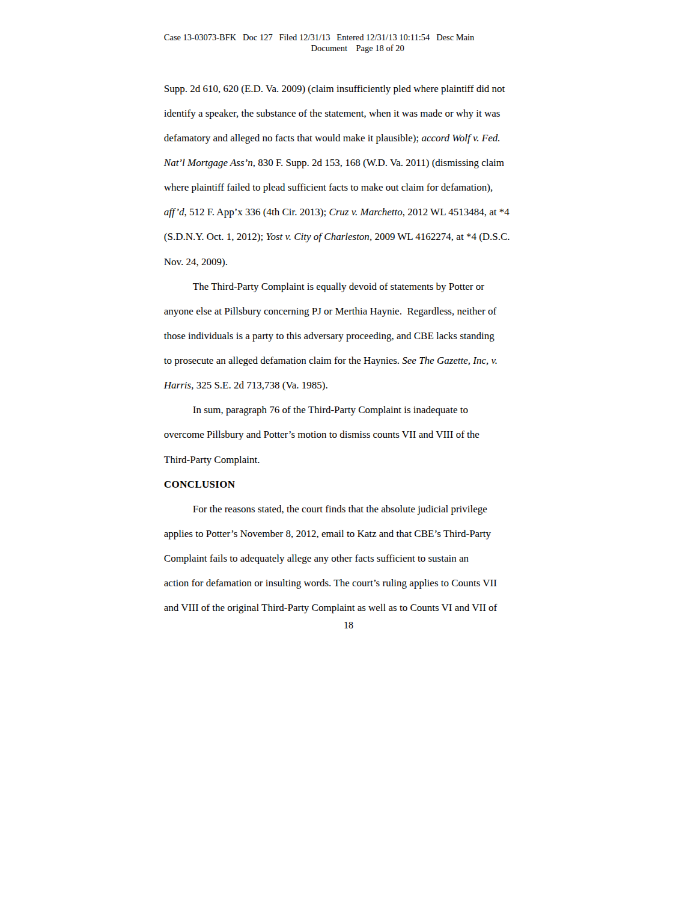Case 13-03073-BFK Doc 127 Filed 12/31/13 Entered 12/31/13 10:11:54 Desc Main Document Page 18 of 20
Supp. 2d 610, 620 (E.D. Va. 2009) (claim insufficiently pled where plaintiff did not
identify a speaker, the substance of the statement, when it was made or why it was
defamatory and alleged no facts that would make it plausible); accord Wolf v. Fed.
Nat’l Mortgage Ass’n, 830 F. Supp. 2d 153, 168 (W.D. Va. 2011) (dismissing claim
where plaintiff failed to plead sufficient facts to make out claim for defamation),
aff’d, 512 F. App’x 336 (4th Cir. 2013); Cruz v. Marchetto, 2012 WL 4513484, at *4
(S.D.N.Y. Oct. 1, 2012); Yost v. City of Charleston, 2009 WL 4162274, at *4 (D.S.C.
Nov. 24, 2009).
The Third-Party Complaint is equally devoid of statements by Potter or
anyone else at Pillsbury concerning PJ or Merthia Haynie. Regardless, neither of
those individuals is a party to this adversary proceeding, and CBE lacks standing
to prosecute an alleged defamation claim for the Haynies. See The Gazette, Inc, v.
Harris, 325 S.E. 2d 713,738 (Va. 1985).
In sum, paragraph 76 of the Third-Party Complaint is inadequate to
overcome Pillsbury and Potter’s motion to dismiss counts VII and VIII of the
Third-Party Complaint.
CONCLUSION
For the reasons stated, the court finds that the absolute judicial privilege
applies to Potter’s November 8, 2012, email to Katz and that CBE’s Third-Party
Complaint fails to adequately allege any other facts sufficient to sustain an
action for defamation or insulting words. The court’s ruling applies to Counts VII
and VIII of the original Third-Party Complaint as well as to Counts VI and VII of
18